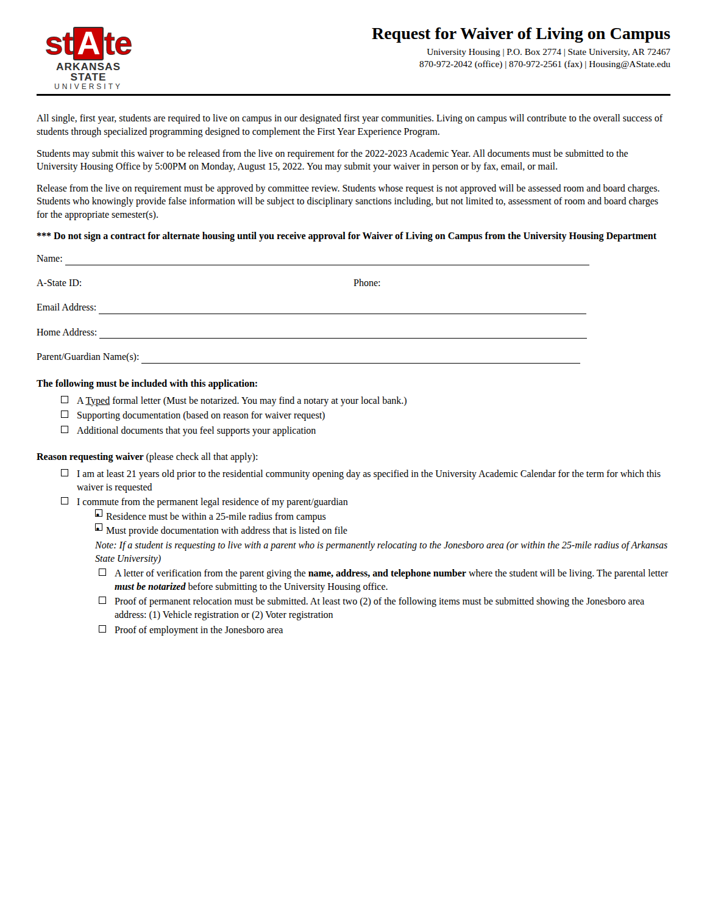stAte
ARKANSAS STATE
UNIVERSITY
Request for Waiver of Living on Campus
University Housing | P.O. Box 2774 | State University, AR 72467
870-972-2042 (office) | 870-972-2561 (fax) | Housing@AState.edu
All single, first year, students are required to live on campus in our designated first year communities. Living on campus will contribute to the overall success of students through specialized programming designed to complement the First Year Experience Program.
Students may submit this waiver to be released from the live on requirement for the 2022-2023 Academic Year. All documents must be submitted to the University Housing Office by 5:00PM on Monday, August 15, 2022. You may submit your waiver in person or by fax, email, or mail.
Release from the live on requirement must be approved by committee review. Students whose request is not approved will be assessed room and board charges. Students who knowingly provide false information will be subject to disciplinary sanctions including, but not limited to, assessment of room and board charges for the appropriate semester(s).
*** Do not sign a contract for alternate housing until you receive approval for Waiver of Living on Campus from the University Housing Department
Name:
A-State ID:
Phone:
Email Address:
Home Address:
Parent/Guardian Name(s):
The following must be included with this application:
A Typed formal letter (Must be notarized. You may find a notary at your local bank.)
Supporting documentation (based on reason for waiver request)
Additional documents that you feel supports your application
Reason requesting waiver (please check all that apply):
I am at least 21 years old prior to the residential community opening day as specified in the University Academic Calendar for the term for which this waiver is requested
I commute from the permanent legal residence of my parent/guardian
Residence must be within a 25-mile radius from campus
Must provide documentation with address that is listed on file
Note: If a student is requesting to live with a parent who is permanently relocating to the Jonesboro area (or within the 25-mile radius of Arkansas State University)
A letter of verification from the parent giving the name, address, and telephone number where the student will be living. The parental letter must be notarized before submitting to the University Housing office.
Proof of permanent relocation must be submitted. At least two (2) of the following items must be submitted showing the Jonesboro area address: (1) Vehicle registration or (2) Voter registration
Proof of employment in the Jonesboro area